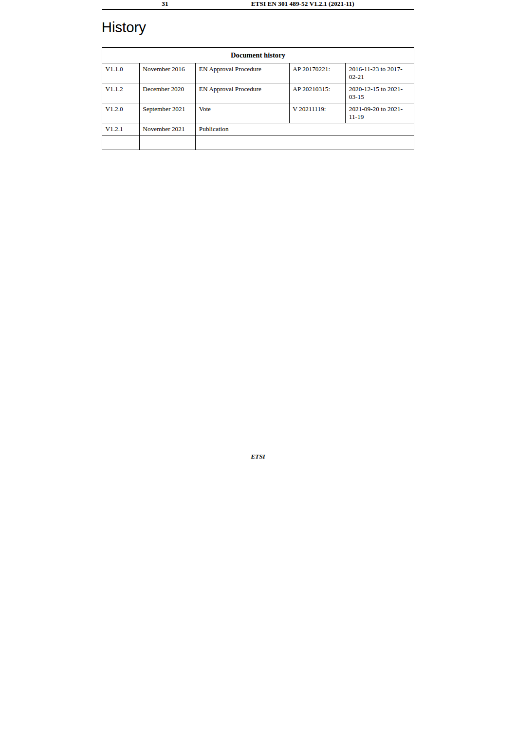31 ETSI EN 301 489-52 V1.2.1 (2021-11)
History
| Document history |
| --- |
| V1.1.0 | November 2016 | EN Approval Procedure | AP 20170221: | 2016-11-23 to 2017-02-21 |
| V1.1.2 | December 2020 | EN Approval Procedure | AP 20210315: | 2020-12-15 to 2021-03-15 |
| V1.2.0 | September 2021 | Vote | V 20211119: | 2021-09-20 to 2021-11-19 |
| V1.2.1 | November 2021 | Publication |
ETSI